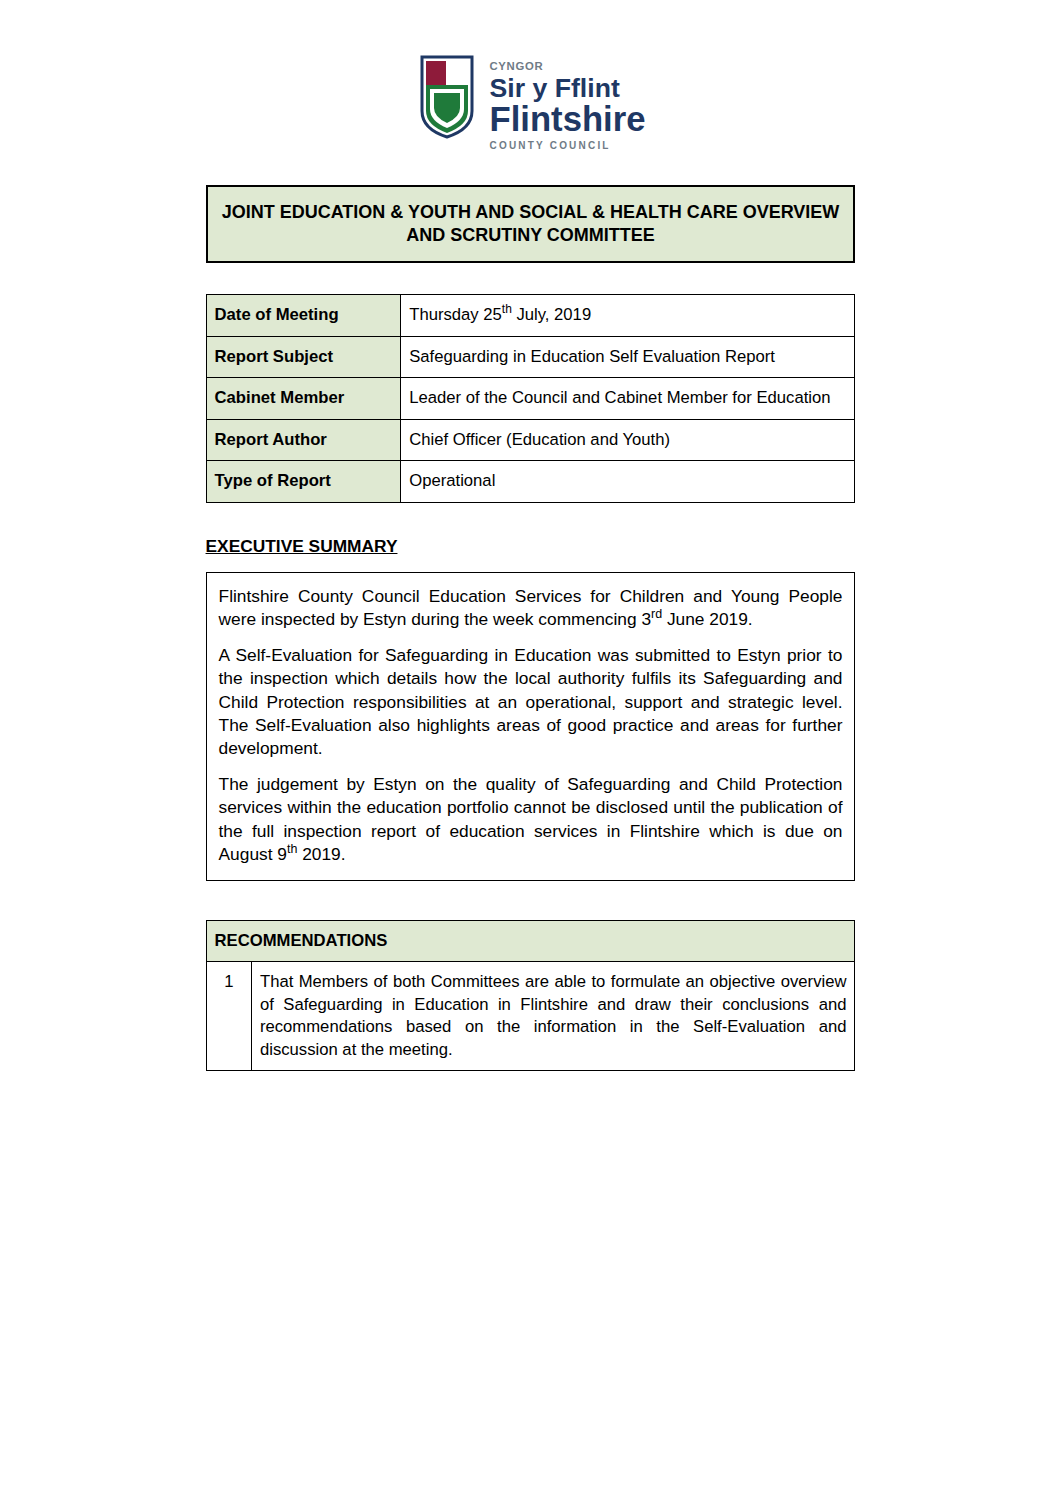CYNGOR
Sir y Fflint
Flintshire
COUNTY COUNCIL
JOINT EDUCATION & YOUTH AND SOCIAL & HEALTH CARE OVERVIEW
AND SCRUTINY COMMITTEE
| Date of Meeting | Thursday 25 th July, 2019 |
| Report Subject | Safeguarding in Education Self Evaluation Report |
| Cabinet Member | Leader of the Council and Cabinet Member for Education |
| Report Author | Chief Officer (Education and Youth) |
| Type of Report | Operational |
EXECUTIVE SUMMARY
Flintshire County Council Education Services for Children and Young People were inspected by Estyn during the week commencing 3rd June 2019.
A Self-Evaluation for Safeguarding in Education was submitted to Estyn prior to the inspection which details how the local authority fulfils its Safeguarding and Child Protection responsibilities at an operational, support and strategic level. The Self-Evaluation also highlights areas of good practice and areas for further development.
The judgement by Estyn on the quality of Safeguarding and Child Protection services within the education portfolio cannot be disclosed until the publication of the full inspection report of education services in Flintshire which is due on August 9th 2019.
| RECOMMENDATIONS |
| --- |
| 1 | That Members of both Committees are able to formulate an objective overview of Safeguarding in Education in Flintshire and draw their conclusions and recommendations based on the information in the Self-Evaluation and discussion at the meeting. |